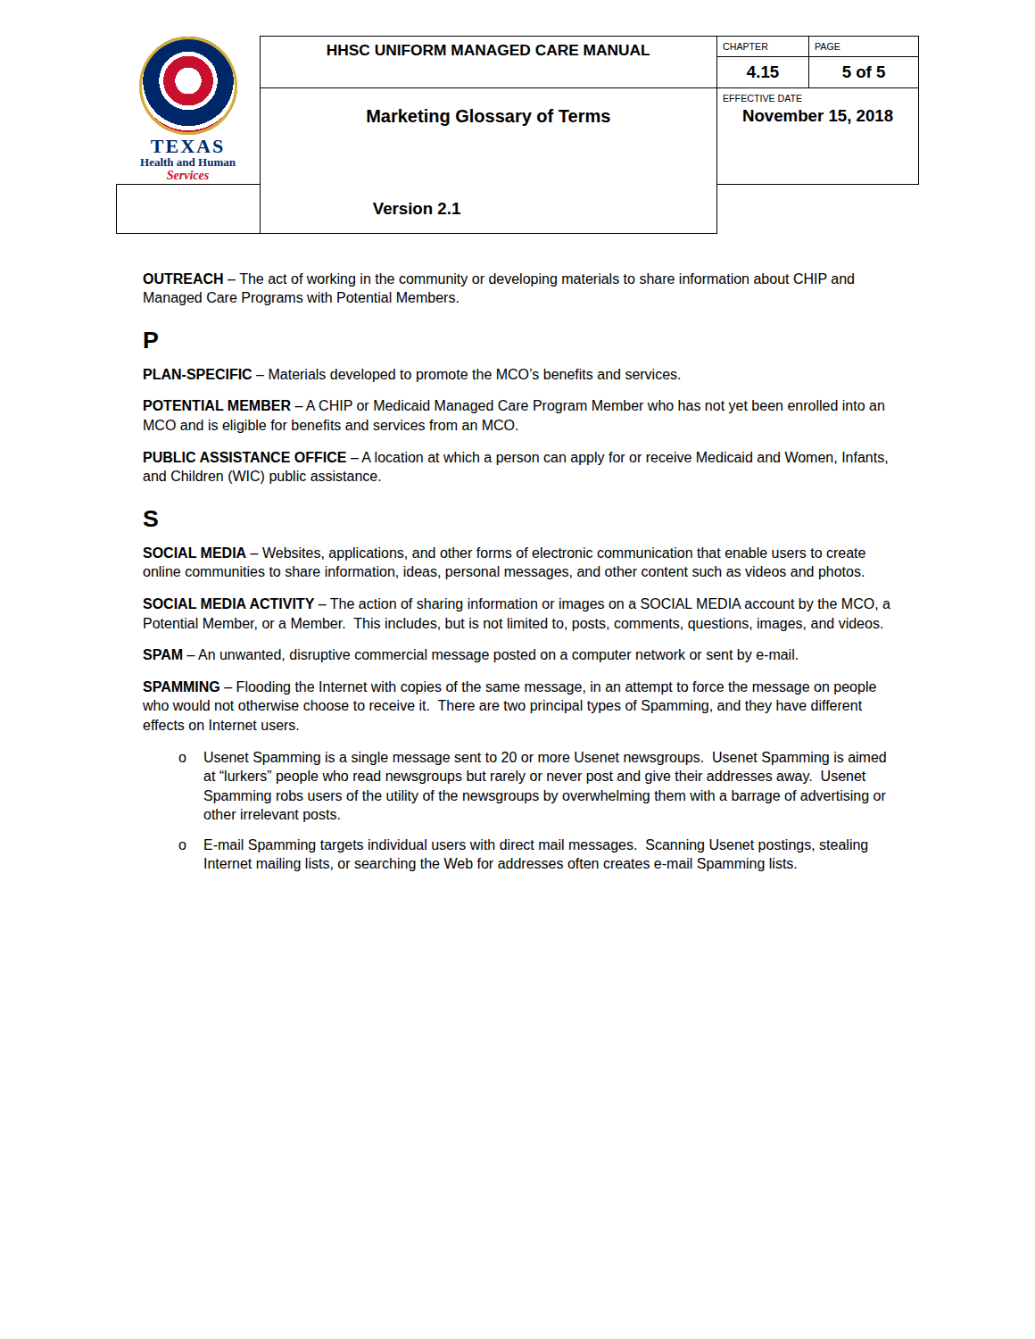| TEXAS Health and Human Services | HHSC UNIFORM MANAGED CARE MANUAL | CHAPTER | PAGE |
| 4.15 | 5 of 5 |
| Marketing Glossary of Terms | EFFECTIVE DATE November 15, 2018 |
| Version 2.1 |
OUTREACH – The act of working in the community or developing materials to share information about CHIP and Managed Care Programs with Potential Members.
P
PLAN-SPECIFIC – Materials developed to promote the MCO’s benefits and services.
POTENTIAL MEMBER – A CHIP or Medicaid Managed Care Program Member who has not yet been enrolled into an MCO and is eligible for benefits and services from an MCO.
PUBLIC ASSISTANCE OFFICE – A location at which a person can apply for or receive Medicaid and Women, Infants, and Children (WIC) public assistance.
S
SOCIAL MEDIA – Websites, applications, and other forms of electronic communication that enable users to create online communities to share information, ideas, personal messages, and other content such as videos and photos.
SOCIAL MEDIA ACTIVITY – The action of sharing information or images on a SOCIAL MEDIA account by the MCO, a Potential Member, or a Member. This includes, but is not limited to, posts, comments, questions, images, and videos.
SPAM – An unwanted, disruptive commercial message posted on a computer network or sent by e-mail.
SPAMMING – Flooding the Internet with copies of the same message, in an attempt to force the message on people who would not otherwise choose to receive it. There are two principal types of Spamming, and they have different effects on Internet users.
Usenet Spamming is a single message sent to 20 or more Usenet newsgroups. Usenet Spamming is aimed at “lurkers” people who read newsgroups but rarely or never post and give their addresses away. Usenet Spamming robs users of the utility of the newsgroups by overwhelming them with a barrage of advertising or other irrelevant posts.
E-mail Spamming targets individual users with direct mail messages. Scanning Usenet postings, stealing Internet mailing lists, or searching the Web for addresses often creates e-mail Spamming lists.